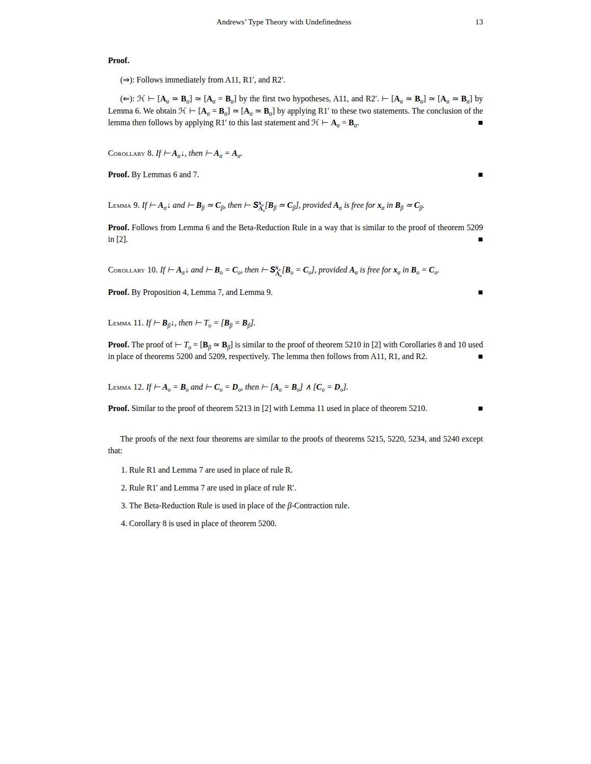Andrews’ Type Theory with Undefinedness 13
Proof.
(⇒): Follows immediately from A11, R1′, and R2′.
(⇐): ℋ ⊢ [Aα ≃ Bα] ≃ [Aα = Bα] by the first two hypotheses, A11, and R2′. ⊢ [Aα ≃ Bα] ≃ [Aα ≃ Bα] by Lemma 6. We obtain ℋ ⊢ [Aα = Bα] ≃ [Aα ≃ Bα] by applying R1′ to these two statements. The conclusion of the lemma then follows by applying R1′ to this last statement and ℋ ⊢ Aα = Bα.■
Corollary 8. If ⊢ Aα↓, then ⊢ Aα = Aα.
Proof. By Lemmas 6 and 7.■
Lemma 9. If ⊢ Aα↓ and ⊢ Bβ ≃ Cβ, then ⊢ Sxα Aα[Bβ ≃ Cβ], provided Aα is free for xα in Bβ ≃ Cβ.
Proof. Follows from Lemma 6 and the Beta-Reduction Rule in a way that is similar to the proof of theorem 5209 in [2].■
Corollary 10. If ⊢ Aα↓ and ⊢ Bo = Co, then ⊢ Sxα Aα[Bo = Co], provided Aα is free for xα in Bo = Co.
Proof. By Proposition 4, Lemma 7, and Lemma 9.■
Lemma 11. If ⊢ Bβ↓, then ⊢ To = [Bβ = Bβ].
Proof. The proof of ⊢ To = [Bβ ≃ Bβ] is similar to the proof of theorem 5210 in [2] with Corollaries 8 and 10 used in place of theorems 5200 and 5209, respectively. The lemma then follows from A11, R1, and R2.■
Lemma 12. If ⊢ Ao = Bo and ⊢ Co = Do, then ⊢ [Ao = Bo] ∧ [Co = Do].
Proof. Similar to the proof of theorem 5213 in [2] with Lemma 11 used in place of theorem 5210.■
The proofs of the next four theorems are similar to the proofs of theorems 5215, 5220, 5234, and 5240 except that:
Rule R1 and Lemma 7 are used in place of rule R.
Rule R1′ and Lemma 7 are used in place of rule R′.
The Beta-Reduction Rule is used in place of the β-Contraction rule.
Corollary 8 is used in place of theorem 5200.